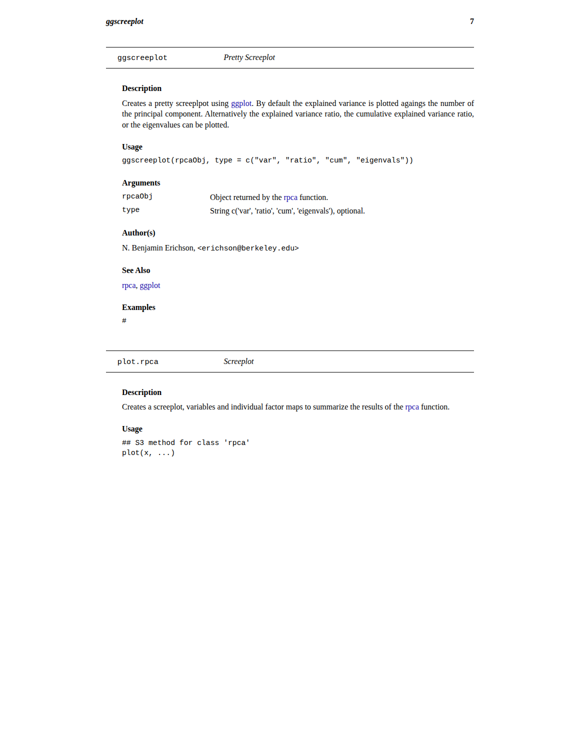ggscreeplot 7
ggscreeplot Pretty Screeplot
Description
Creates a pretty screeplpot using ggplot. By default the explained variance is plotted agaings the number of the principal component. Alternatively the explained variance ratio, the cumulative explained variance ratio, or the eigenvalues can be plotted.
Usage
ggscreeplot(rpcaObj, type = c("var", "ratio", "cum", "eigenvals"))
Arguments
rpcaObj
Object returned by the rpca function.
type
String c('var', 'ratio', 'cum', 'eigenvals'), optional.
Author(s)
N. Benjamin Erichson, <erichson@berkeley.edu>
See Also
rpca, ggplot
Examples
#
plot.rpca Screeplot
Description
Creates a screeplot, variables and individual factor maps to summarize the results of the rpca function.
Usage
## S3 method for class 'rpca'
plot(x, ...)